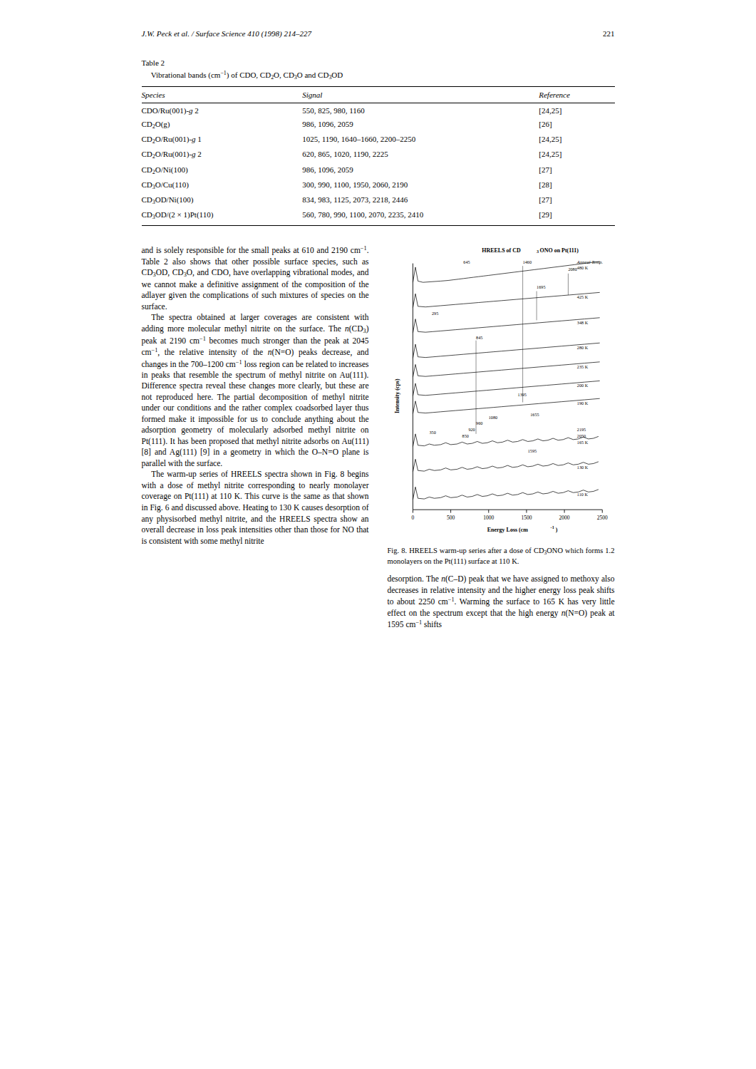J.W. Peck et al. / Surface Science 410 (1998) 214–227
221
Table 2
Vibrational bands (cm−1) of CDO, CD2O, CD3O and CD3OD
| Species | Signal | Reference |
| --- | --- | --- |
| CDO/Ru(001)- g 2 | 550, 825, 980, 1160 | [24,25] |
| CD 2 O(g) | 986, 1096, 2059 | [26] |
| CD 2 O/Ru(001)- g 1 | 1025, 1190, 1640–1660, 2200–2250 | [24,25] |
| CD 2 O/Ru(001)- g 2 | 620, 865, 1020, 1190, 2225 | [24,25] |
| CD 2 O/Ni(100) | 986, 1096, 2059 | [27] |
| CD 3 O/Cu(110) | 300, 990, 1100, 1950, 2060, 2190 | [28] |
| CD 3 OD/Ni(100) | 834, 983, 1125, 2073, 2218, 2446 | [27] |
| CD 3 OD/(2 × 1)Pt(110) | 560, 780, 990, 1100, 2070, 2235, 2410 | [29] |
and is solely responsible for the small peaks at 610 and 2190 cm−1. Table 2 also shows that other possible surface species, such as CD3OD, CD3O, and CDO, have overlapping vibrational modes, and we cannot make a definitive assignment of the composition of the adlayer given the complications of such mixtures of species on the surface.
The spectra obtained at larger coverages are consistent with adding more molecular methyl nitrite on the surface. The n(CD3) peak at 2190 cm−1 becomes much stronger than the peak at 2045 cm−1, the relative intensity of the n(N=O) peaks decrease, and changes in the 700–1200 cm−1 loss region can be related to increases in peaks that resemble the spectrum of methyl nitrite on Au(111). Difference spectra reveal these changes more clearly, but these are not reproduced here. The partial decomposition of methyl nitrite under our conditions and the rather complex coadsorbed layer thus formed make it impossible for us to conclude anything about the adsorption geometry of molecularly adsorbed methyl nitrite on Pt(111). It has been proposed that methyl nitrite adsorbs on Au(111) [8] and Ag(111) [9] in a geometry in which the O–N=O plane is parallel with the surface.
The warm-up series of HREELS spectra shown in Fig. 8 begins with a dose of methyl nitrite corresponding to nearly monolayer coverage on Pt(111) at 110 K. This curve is the same as that shown in Fig. 6 and discussed above. Heating to 130 K causes desorption of any physisorbed methyl nitrite, and the HREELS spectra show an overall decrease in loss peak intensities other than those for NO that is consistent with some methyl nitrite
HREELS of CD 3 ONO on Pt(111) 0 500 1000 1500 2000 2500 Energy Loss (cm -1 ) Intensity (cps) Anneal Temp. 480 K 645 1460 2080 425 K 1695 348 K 295 280 K 845 235 K 200 K 190 K 1395 165 K 1080 1655 960 920 850 350 2195 2050 130 K 1595 110 K
Fig. 8. HREELS warm-up series after a dose of CD3ONO which forms 1.2 monolayers on the Pt(111) surface at 110 K.
desorption. The n(C–D) peak that we have assigned to methoxy also decreases in relative intensity and the higher energy loss peak shifts to about 2250 cm−1. Warming the surface to 165 K has very little effect on the spectrum except that the high energy n(N=O) peak at 1595 cm−1 shifts